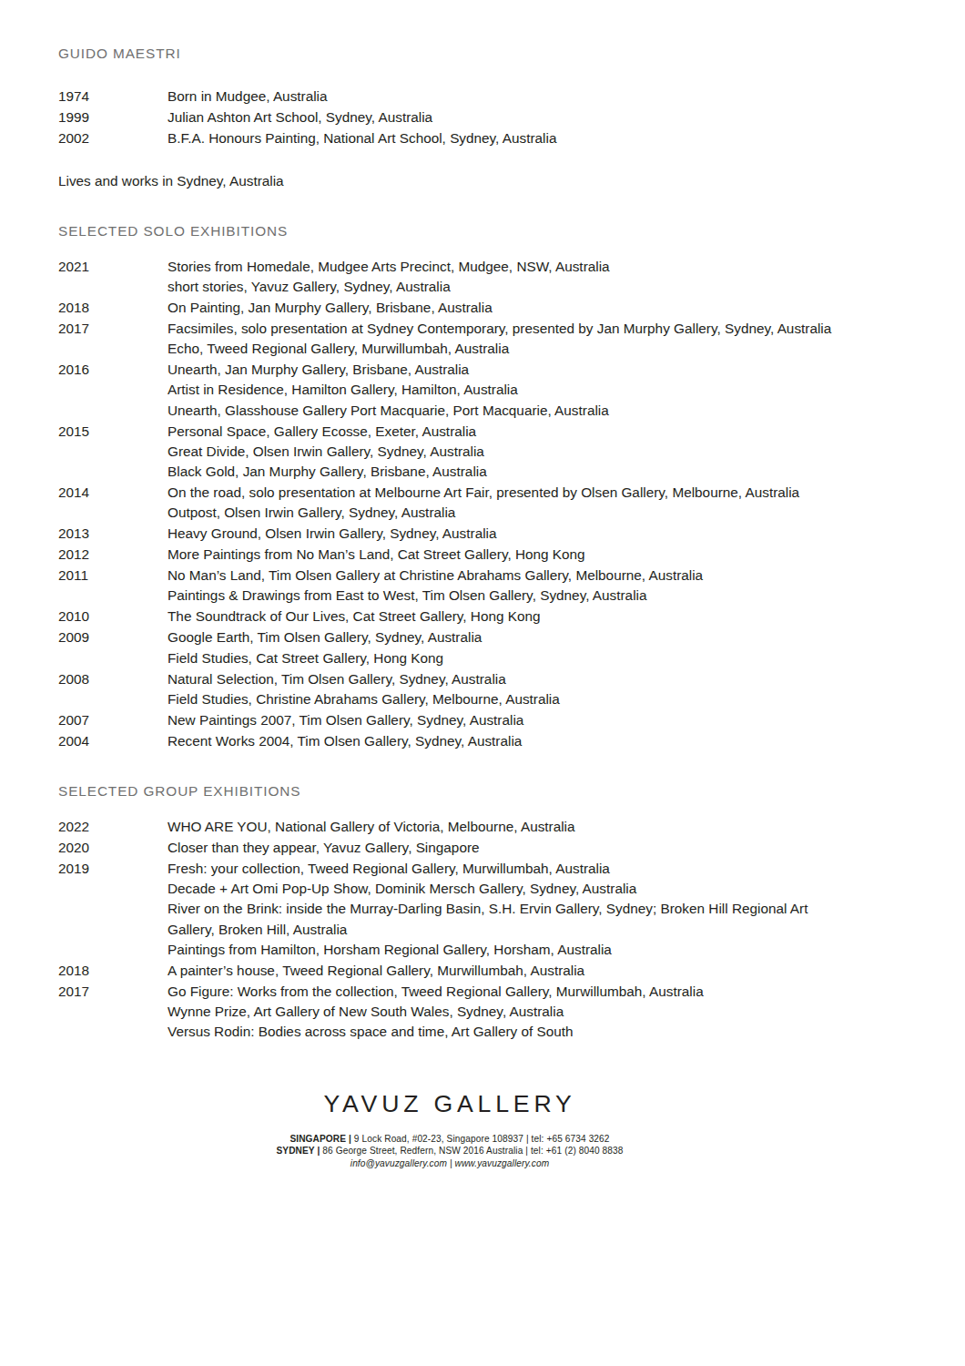Guido Maestri
| 1974 | Born in Mudgee, Australia |
| 1999 | Julian Ashton Art School, Sydney, Australia |
| 2002 | B.F.A. Honours Painting, National Art School, Sydney, Australia |
Lives and works in Sydney, Australia
Selected Solo Exhibitions
| 2021 | Stories from Homedale, Mudgee Arts Precinct, Mudgee, NSW, Australia short stories, Yavuz Gallery, Sydney, Australia |
| 2018 | On Painting, Jan Murphy Gallery, Brisbane, Australia |
| 2017 | Facsimiles, solo presentation at Sydney Contemporary, presented by Jan Murphy Gallery, Sydney, Australia Echo, Tweed Regional Gallery, Murwillumbah, Australia |
| 2016 | Unearth, Jan Murphy Gallery, Brisbane, Australia Artist in Residence, Hamilton Gallery, Hamilton, Australia Unearth, Glasshouse Gallery Port Macquarie, Port Macquarie, Australia |
| 2015 | Personal Space, Gallery Ecosse, Exeter, Australia Great Divide, Olsen Irwin Gallery, Sydney, Australia Black Gold, Jan Murphy Gallery, Brisbane, Australia |
| 2014 | On the road, solo presentation at Melbourne Art Fair, presented by Olsen Gallery, Melbourne, Australia Outpost, Olsen Irwin Gallery, Sydney, Australia |
| 2013 | Heavy Ground, Olsen Irwin Gallery, Sydney, Australia |
| 2012 | More Paintings from No Man’s Land, Cat Street Gallery, Hong Kong |
| 2011 | No Man’s Land, Tim Olsen Gallery at Christine Abrahams Gallery, Melbourne, Australia Paintings & Drawings from East to West, Tim Olsen Gallery, Sydney, Australia |
| 2010 | The Soundtrack of Our Lives, Cat Street Gallery, Hong Kong |
| 2009 | Google Earth, Tim Olsen Gallery, Sydney, Australia Field Studies, Cat Street Gallery, Hong Kong |
| 2008 | Natural Selection, Tim Olsen Gallery, Sydney, Australia Field Studies, Christine Abrahams Gallery, Melbourne, Australia |
| 2007 | New Paintings 2007, Tim Olsen Gallery, Sydney, Australia |
| 2004 | Recent Works 2004, Tim Olsen Gallery, Sydney, Australia |
Selected Group Exhibitions
| 2022 | WHO ARE YOU, National Gallery of Victoria, Melbourne, Australia |
| 2020 | Closer than they appear, Yavuz Gallery, Singapore |
| 2019 | Fresh: your collection, Tweed Regional Gallery, Murwillumbah, Australia Decade + Art Omi Pop-Up Show, Dominik Mersch Gallery, Sydney, Australia River on the Brink: inside the Murray-Darling Basin, S.H. Ervin Gallery, Sydney; Broken Hill Regional Art Gallery, Broken Hill, Australia Paintings from Hamilton, Horsham Regional Gallery, Horsham, Australia |
| 2018 | A painter’s house, Tweed Regional Gallery, Murwillumbah, Australia |
| 2017 | Go Figure: Works from the collection, Tweed Regional Gallery, Murwillumbah, Australia Wynne Prize, Art Gallery of New South Wales, Sydney, Australia Versus Rodin: Bodies across space and time, Art Gallery of South |
YAVUZ GALLERY
SINGAPORE | 9 Lock Road, #02-23, Singapore 108937 | tel: +65 6734 3262
SYDNEY | 86 George Street, Redfern, NSW 2016 Australia | tel: +61 (2) 8040 8838
info@yavuzgallery.com | www.yavuzgallery.com